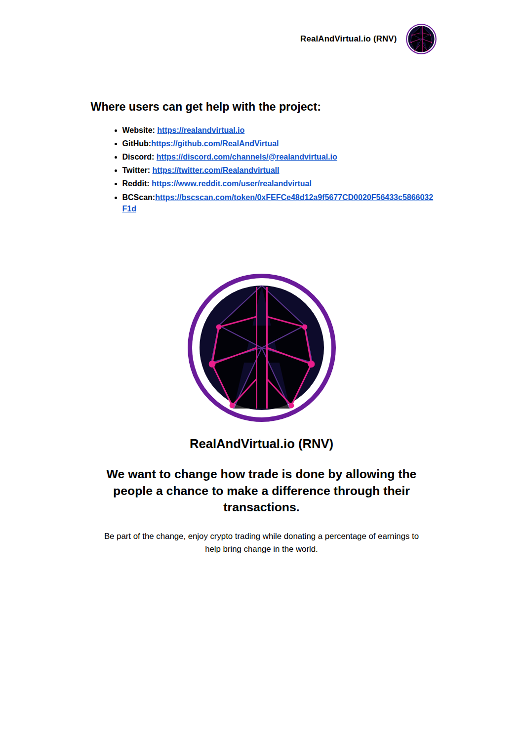RealAndVirtual.io (RNV)
Where users can get help with the project:
Website: https://realandvirtual.io
GitHub:https://github.com/RealAndVirtual
Discord: https://discord.com/channels/@realandvirtual.io
Twitter: https://twitter.com/RealandvirtualI
Reddit: https://www.reddit.com/user/realandvirtual
BCScan:https://bscscan.com/token/0xFEFCe48d12a9f5677CD0020F56433c5866032F1d
RealAndVirtual.io (RNV)
We want to change how trade is done by allowing the people a chance to make a difference through their transactions.
Be part of the change, enjoy crypto trading while donating a percentage of earnings to help bring change in the world.